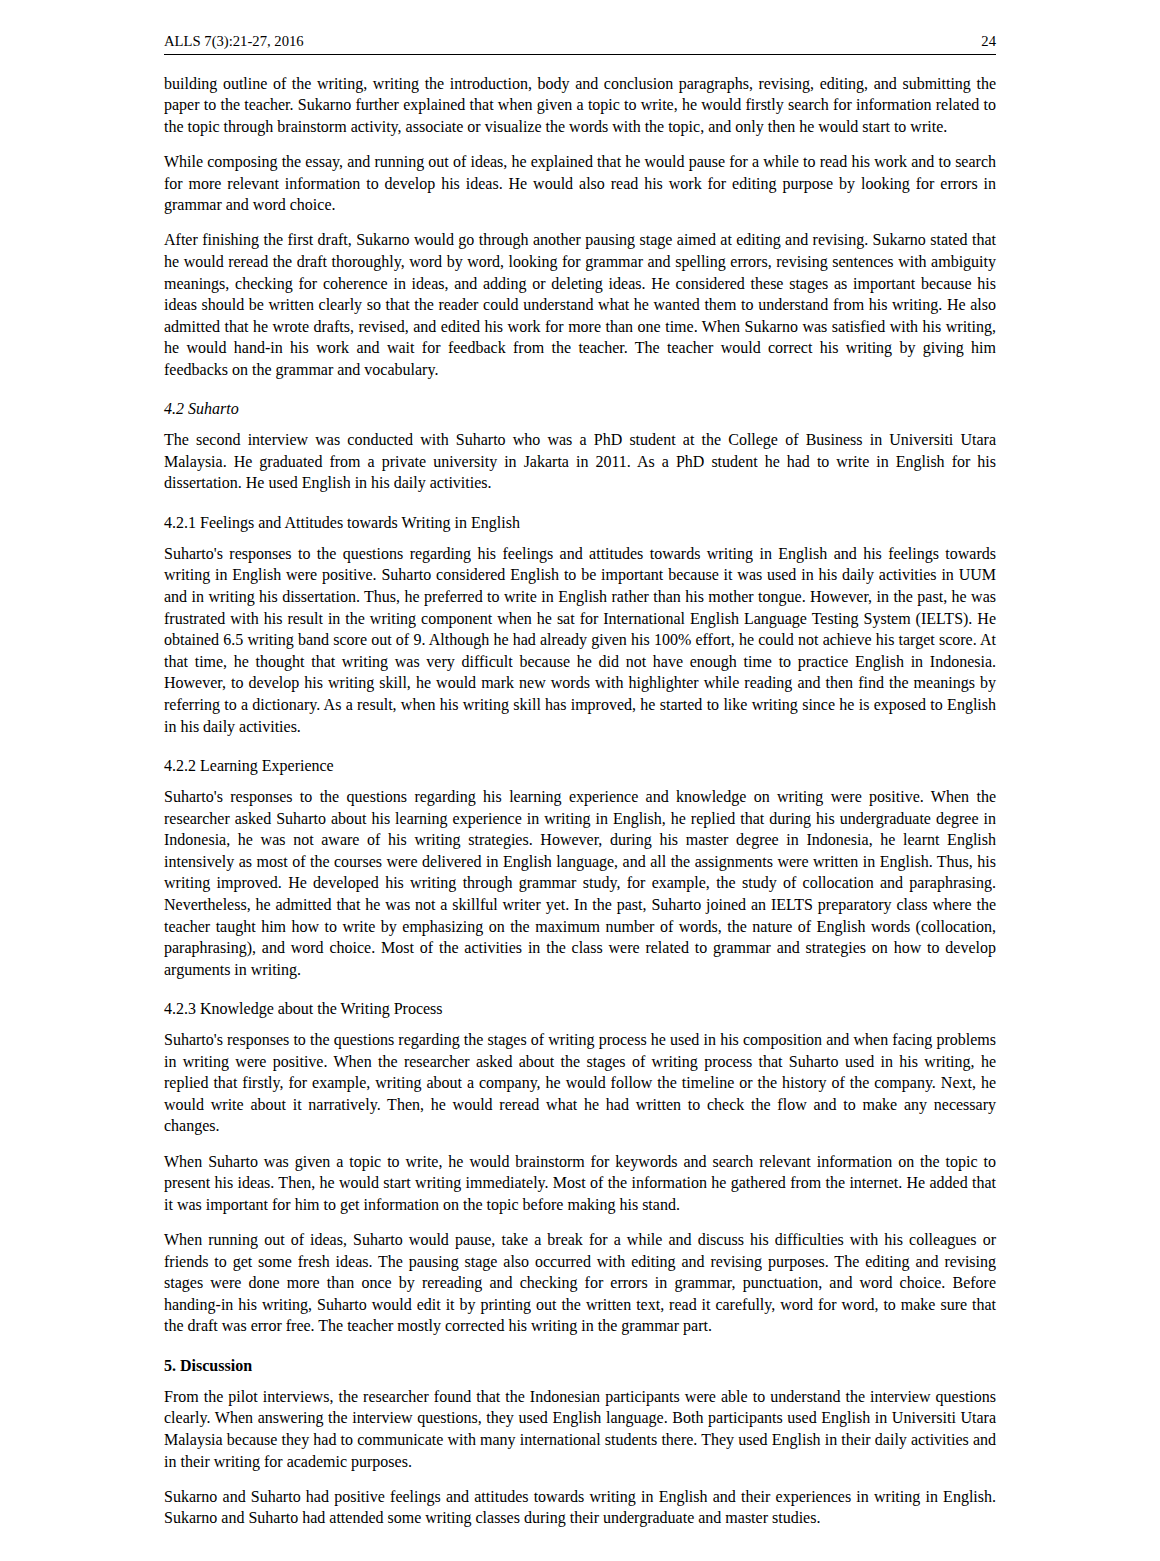ALLS 7(3):21-27, 2016 24
building outline of the writing, writing the introduction, body and conclusion paragraphs, revising, editing, and submitting the paper to the teacher. Sukarno further explained that when given a topic to write, he would firstly search for information related to the topic through brainstorm activity, associate or visualize the words with the topic, and only then he would start to write.
While composing the essay, and running out of ideas, he explained that he would pause for a while to read his work and to search for more relevant information to develop his ideas. He would also read his work for editing purpose by looking for errors in grammar and word choice.
After finishing the first draft, Sukarno would go through another pausing stage aimed at editing and revising. Sukarno stated that he would reread the draft thoroughly, word by word, looking for grammar and spelling errors, revising sentences with ambiguity meanings, checking for coherence in ideas, and adding or deleting ideas. He considered these stages as important because his ideas should be written clearly so that the reader could understand what he wanted them to understand from his writing. He also admitted that he wrote drafts, revised, and edited his work for more than one time. When Sukarno was satisfied with his writing, he would hand-in his work and wait for feedback from the teacher. The teacher would correct his writing by giving him feedbacks on the grammar and vocabulary.
4.2 Suharto
The second interview was conducted with Suharto who was a PhD student at the College of Business in Universiti Utara Malaysia. He graduated from a private university in Jakarta in 2011. As a PhD student he had to write in English for his dissertation. He used English in his daily activities.
4.2.1 Feelings and Attitudes towards Writing in English
Suharto's responses to the questions regarding his feelings and attitudes towards writing in English and his feelings towards writing in English were positive. Suharto considered English to be important because it was used in his daily activities in UUM and in writing his dissertation. Thus, he preferred to write in English rather than his mother tongue. However, in the past, he was frustrated with his result in the writing component when he sat for International English Language Testing System (IELTS). He obtained 6.5 writing band score out of 9. Although he had already given his 100% effort, he could not achieve his target score. At that time, he thought that writing was very difficult because he did not have enough time to practice English in Indonesia. However, to develop his writing skill, he would mark new words with highlighter while reading and then find the meanings by referring to a dictionary. As a result, when his writing skill has improved, he started to like writing since he is exposed to English in his daily activities.
4.2.2 Learning Experience
Suharto's responses to the questions regarding his learning experience and knowledge on writing were positive. When the researcher asked Suharto about his learning experience in writing in English, he replied that during his undergraduate degree in Indonesia, he was not aware of his writing strategies. However, during his master degree in Indonesia, he learnt English intensively as most of the courses were delivered in English language, and all the assignments were written in English. Thus, his writing improved. He developed his writing through grammar study, for example, the study of collocation and paraphrasing. Nevertheless, he admitted that he was not a skillful writer yet. In the past, Suharto joined an IELTS preparatory class where the teacher taught him how to write by emphasizing on the maximum number of words, the nature of English words (collocation, paraphrasing), and word choice. Most of the activities in the class were related to grammar and strategies on how to develop arguments in writing.
4.2.3 Knowledge about the Writing Process
Suharto's responses to the questions regarding the stages of writing process he used in his composition and when facing problems in writing were positive. When the researcher asked about the stages of writing process that Suharto used in his writing, he replied that firstly, for example, writing about a company, he would follow the timeline or the history of the company. Next, he would write about it narratively. Then, he would reread what he had written to check the flow and to make any necessary changes.
When Suharto was given a topic to write, he would brainstorm for keywords and search relevant information on the topic to present his ideas. Then, he would start writing immediately. Most of the information he gathered from the internet. He added that it was important for him to get information on the topic before making his stand.
When running out of ideas, Suharto would pause, take a break for a while and discuss his difficulties with his colleagues or friends to get some fresh ideas. The pausing stage also occurred with editing and revising purposes. The editing and revising stages were done more than once by rereading and checking for errors in grammar, punctuation, and word choice. Before handing-in his writing, Suharto would edit it by printing out the written text, read it carefully, word for word, to make sure that the draft was error free. The teacher mostly corrected his writing in the grammar part.
5. Discussion
From the pilot interviews, the researcher found that the Indonesian participants were able to understand the interview questions clearly. When answering the interview questions, they used English language. Both participants used English in Universiti Utara Malaysia because they had to communicate with many international students there. They used English in their daily activities and in their writing for academic purposes.
Sukarno and Suharto had positive feelings and attitudes towards writing in English and their experiences in writing in English. Sukarno and Suharto had attended some writing classes during their undergraduate and master studies.